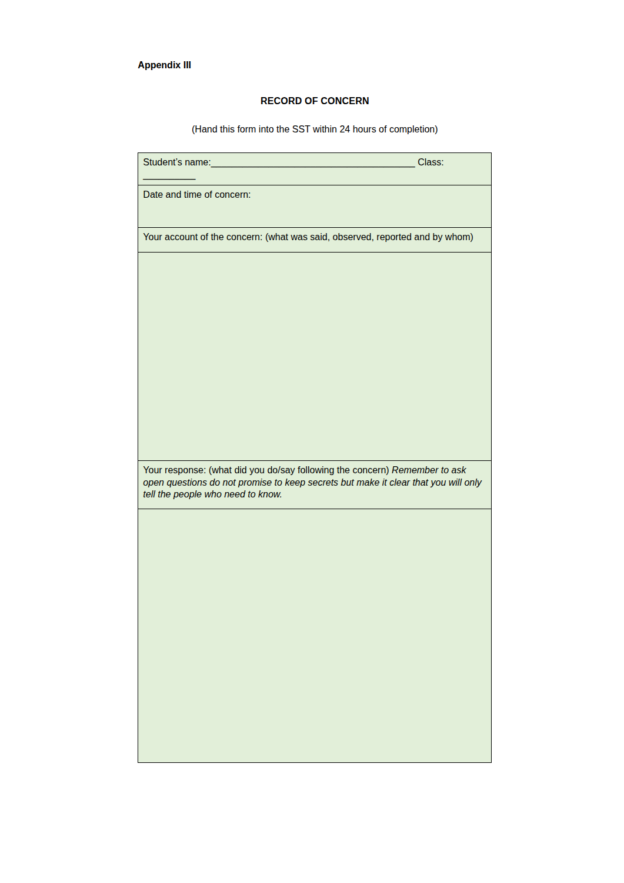Appendix III
RECORD OF CONCERN
(Hand this form into the SST within 24 hours of completion)
| Student’s name: _______________________________________ Class: __________ |
| Date and time of concern: |
| Your account of the concern: (what was said, observed, reported and by whom) |
| Your response: (what did you do/say following the concern) Remember to ask open questions do not promise to keep secrets but make it clear that you will only tell the people who need to know. |